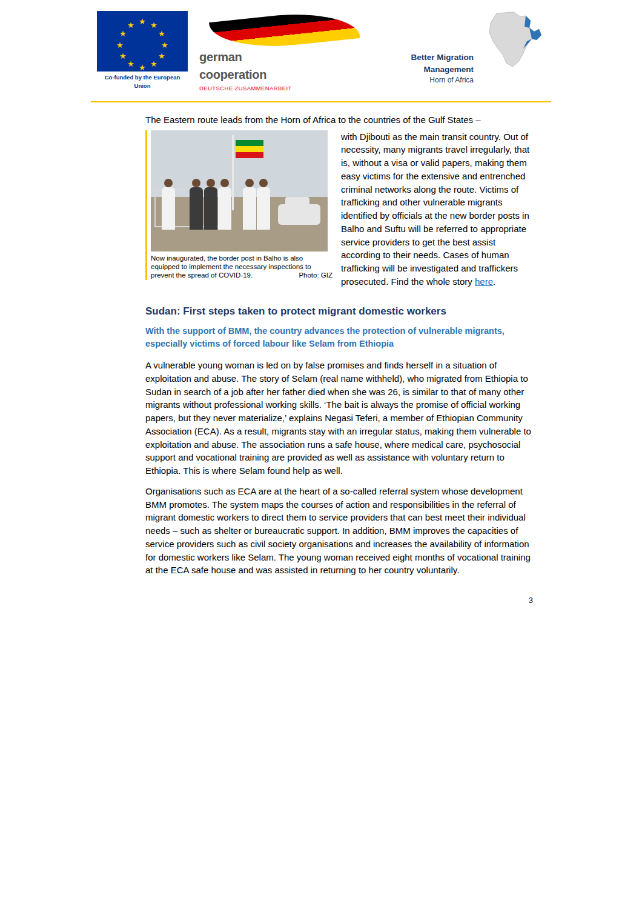★ ★ ★ ★ ★ ★ ★ ★ ★ ★ ★ ★
Co-funded by the European Union
german
cooperation
DEUTSCHE ZUSAMMENARBEIT
Better Migration Management
Horn of Africa
The Eastern route leads from the Horn of Africa to the countries of the Gulf States –
Now inaugurated, the border post in Balho is also equipped to implement the necessary inspections to prevent the spread of COVID-19. Photo: GIZ
with Djibouti as the main transit country. Out of necessity, many migrants travel irregularly, that is, without a visa or valid papers, making them easy victims for the extensive and entrenched criminal networks along the route. Victims of trafficking and other vulnerable migrants identified by officials at the new border posts in Balho and Suftu will be referred to appropriate service providers to get the best assist according to their needs. Cases of human trafficking will be investigated and traffickers prosecuted. Find the whole story here.
Sudan: First steps taken to protect migrant domestic workers
With the support of BMM, the country advances the protection of vulnerable migrants, especially victims of forced labour like Selam from Ethiopia
A vulnerable young woman is led on by false promises and finds herself in a situation of exploitation and abuse. The story of Selam (real name withheld), who migrated from Ethiopia to Sudan in search of a job after her father died when she was 26, is similar to that of many other migrants without professional working skills. ‘The bait is always the promise of official working papers, but they never materialize,’ explains Negasi Teferi, a member of Ethiopian Community Association (ECA). As a result, migrants stay with an irregular status, making them vulnerable to exploitation and abuse. The association runs a safe house, where medical care, psychosocial support and vocational training are provided as well as assistance with voluntary return to Ethiopia. This is where Selam found help as well.
Organisations such as ECA are at the heart of a so-called referral system whose development BMM promotes. The system maps the courses of action and responsibilities in the referral of migrant domestic workers to direct them to service providers that can best meet their individual needs – such as shelter or bureaucratic support. In addition, BMM improves the capacities of service providers such as civil society organisations and increases the availability of information for domestic workers like Selam. The young woman received eight months of vocational training at the ECA safe house and was assisted in returning to her country voluntarily.
3